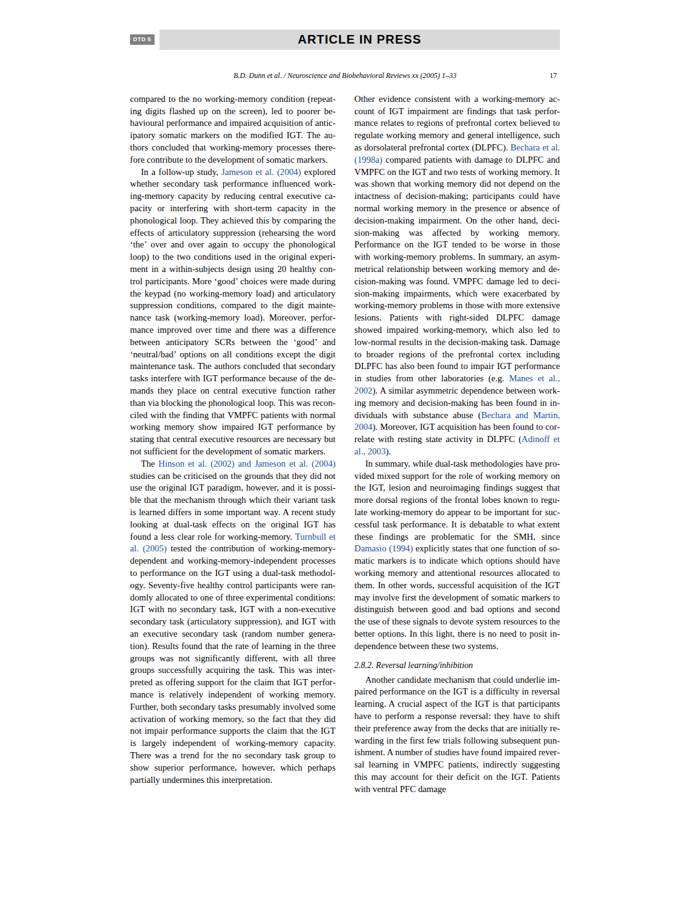DTD 5 ARTICLE IN PRESS
B.D. Dunn et al. / Neuroscience and Biobehavioral Reviews xx (2005) 1–33 17
compared to the no working-memory condition (repeating digits flashed up on the screen), led to poorer behavioural performance and impaired acquisition of anticipatory somatic markers on the modified IGT. The authors concluded that working-memory processes therefore contribute to the development of somatic markers.
In a follow-up study, Jameson et al. (2004) explored whether secondary task performance influenced working-memory capacity by reducing central executive capacity or interfering with short-term capacity in the phonological loop. They achieved this by comparing the effects of articulatory suppression (rehearsing the word ‘the’ over and over again to occupy the phonological loop) to the two conditions used in the original experiment in a within-subjects design using 20 healthy control participants. More ‘good’ choices were made during the keypad (no working-memory load) and articulatory suppression conditions, compared to the digit maintenance task (working-memory load). Moreover, performance improved over time and there was a difference between anticipatory SCRs between the ‘good’ and ‘neutral/bad’ options on all conditions except the digit maintenance task. The authors concluded that secondary tasks interfere with IGT performance because of the demands they place on central executive function rather than via blocking the phonological loop. This was reconciled with the finding that VMPFC patients with normal working memory show impaired IGT performance by stating that central executive resources are necessary but not sufficient for the development of somatic markers.
The Hinson et al. (2002) and Jameson et al. (2004) studies can be criticised on the grounds that they did not use the original IGT paradigm, however, and it is possible that the mechanism through which their variant task is learned differs in some important way. A recent study looking at dual-task effects on the original IGT has found a less clear role for working-memory. Turnbull et al. (2005) tested the contribution of working-memory-dependent and working-memory-independent processes to performance on the IGT using a dual-task methodology. Seventy-five healthy control participants were randomly allocated to one of three experimental conditions: IGT with no secondary task, IGT with a non-executive secondary task (articulatory suppression), and IGT with an executive secondary task (random number generation). Results found that the rate of learning in the three groups was not significantly different, with all three groups successfully acquiring the task. This was interpreted as offering support for the claim that IGT performance is relatively independent of working memory. Further, both secondary tasks presumably involved some activation of working memory, so the fact that they did not impair performance supports the claim that the IGT is largely independent of working-memory capacity. There was a trend for the no secondary task group to show superior performance, however, which perhaps partially undermines this interpretation.
Other evidence consistent with a working-memory account of IGT impairment are findings that task performance relates to regions of prefrontal cortex believed to regulate working memory and general intelligence, such as dorsolateral prefrontal cortex (DLPFC). Bechara et al. (1998a) compared patients with damage to DLPFC and VMPFC on the IGT and two tests of working memory. It was shown that working memory did not depend on the intactness of decision-making; participants could have normal working memory in the presence or absence of decision-making impairment. On the other hand, decision-making was affected by working memory. Performance on the IGT tended to be worse in those with working-memory problems. In summary, an asymmetrical relationship between working memory and decision-making was found. VMPFC damage led to decision-making impairments, which were exacerbated by working-memory problems in those with more extensive lesions. Patients with right-sided DLPFC damage showed impaired working-memory, which also led to low-normal results in the decision-making task. Damage to broader regions of the prefrontal cortex including DLPFC has also been found to impair IGT performance in studies from other laboratories (e.g. Manes et al., 2002). A similar asymmetric dependence between working memory and decision-making has been found in individuals with substance abuse (Bechara and Martin, 2004). Moreover, IGT acquisition has been found to correlate with resting state activity in DLPFC (Adinoff et al., 2003).
In summary, while dual-task methodologies have provided mixed support for the role of working memory on the IGT, lesion and neuroimaging findings suggest that more dorsal regions of the frontal lobes known to regulate working-memory do appear to be important for successful task performance. It is debatable to what extent these findings are problematic for the SMH, since Damasio (1994) explicitly states that one function of somatic markers is to indicate which options should have working memory and attentional resources allocated to them. In other words, successful acquisition of the IGT may involve first the development of somatic markers to distinguish between good and bad options and second the use of these signals to devote system resources to the better options. In this light, there is no need to posit independence between these two systems.
2.8.2. Reversal learning/inhibition
Another candidate mechanism that could underlie impaired performance on the IGT is a difficulty in reversal learning. A crucial aspect of the IGT is that participants have to perform a response reversal: they have to shift their preference away from the decks that are initially rewarding in the first few trials following subsequent punishment. A number of studies have found impaired reversal learning in VMPFC patients, indirectly suggesting this may account for their deficit on the IGT. Patients with ventral PFC damage